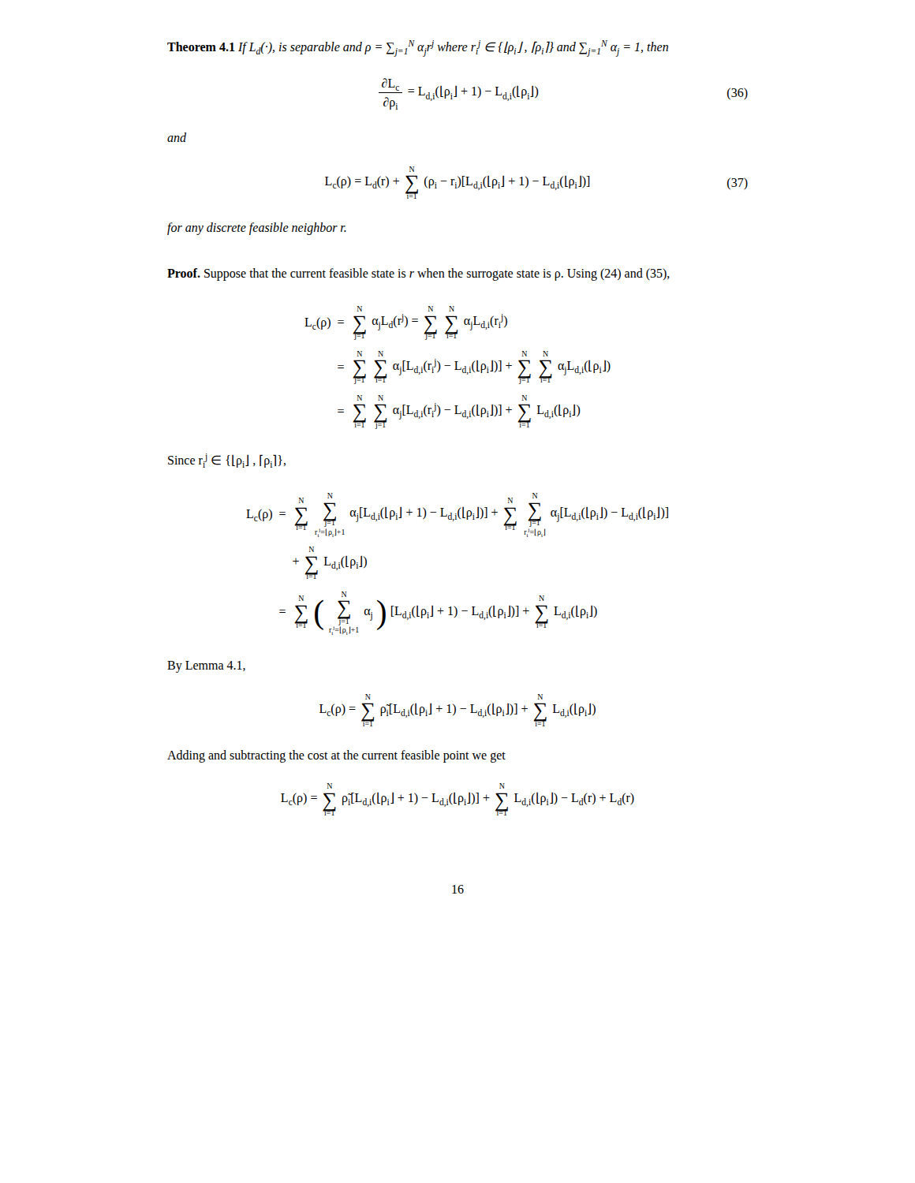Theorem 4.1 If Ld(·), is separable and ρ = ∑j=1N αjrj where rij ∈ {⌊ρi⌋ , ⌈ρi⌉} and ∑j=1N αj = 1, then
∂Lc∂ρi = Ld,i(⌊ρi⌋ + 1) − Ld,i(⌊ρi⌋)
(36)
and
Lc(ρ) = Ld(r) + N∑i=1 (ρi − ri)[Ld,i(⌊ρi⌋ + 1) − Ld,i(⌊ρi⌋)]
(37)
for any discrete feasible neighbor r.
Proof. Suppose that the current feasible state is r when the surrogate state is ρ. Using (24) and (35),
| L c (ρ) | = | N ∑ j=1 α j L d (r j ) = N ∑ j=1 N ∑ i=1 α j L d,i (r i j ) |
| | = | N ∑ j=1 N ∑ i=1 α j [L d,i (r i j ) − L d,i (⌊ρ i ⌋)] + N ∑ j=1 N ∑ i=1 α j L d,i (⌊ρ i ⌋) |
| | = | N ∑ i=1 N ∑ j=1 α j [L d,i (r i j ) − L d,i (⌊ρ i ⌋)] + N ∑ i=1 L d,i (⌊ρ i ⌋) |
Since rij ∈ {⌊ρi⌋ , ⌈ρi⌉},
| L c (ρ) | = | N ∑ i=1 N ∑ j=1 r i j =⌊ρ i ⌋+1 α j [L d,i (⌊ρ i ⌋ + 1) − L d,i (⌊ρ i ⌋)] + N ∑ i=1 N ∑ j=1 r i j =⌊ρ i ⌋ α j [L d,i (⌊ρ i ⌋) − L d,i (⌊ρ i ⌋)] |
| | | + N ∑ i=1 L d,i (⌊ρ i ⌋) |
| | = | N ∑ i=1 ( N ∑ j=1 r i j =⌊ρ i ⌋+1 α j ) [L d,i (⌊ρ i ⌋ + 1) − L d,i (⌊ρ i ⌋)] + N ∑ i=1 L d,i (⌊ρ i ⌋) |
By Lemma 4.1,
Lc(ρ) = N∑i=1 ρ̃i[Ld,i(⌊ρi⌋ + 1) − Ld,i(⌊ρi⌋)] + N∑i=1 Ld,i(⌊ρi⌋)
Adding and subtracting the cost at the current feasible point we get
Lc(ρ) = N∑i=1 ρ̃i[Ld,i(⌊ρi⌋ + 1) − Ld,i(⌊ρi⌋)] + N∑i=1 Ld,i(⌊ρi⌋) − Ld(r) + Ld(r)
16